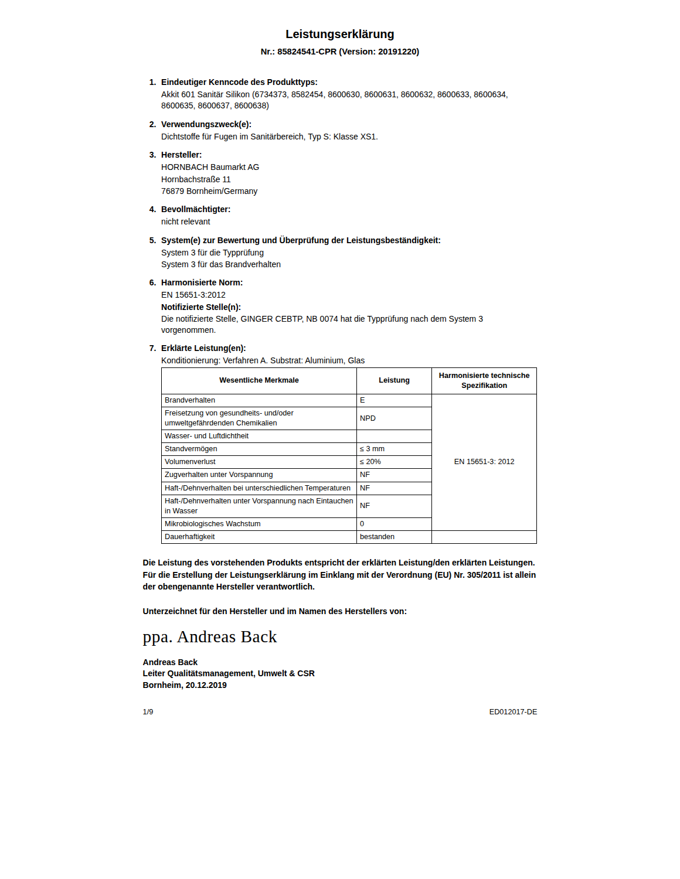Leistungserklärung
Nr.: 85824541-CPR (Version: 20191220)
Eindeutiger Kenncode des Produkttyps:
Akkit 601 Sanitär Silikon (6734373, 8582454, 8600630, 8600631, 8600632, 8600633, 8600634, 8600635, 8600637, 8600638)
Verwendungszweck(e):
Dichtstoffe für Fugen im Sanitärbereich, Typ S: Klasse XS1.
Hersteller:
HORNBACH Baumarkt AG
Hornbachstraße 11
76879 Bornheim/Germany
Bevollmächtigter:
nicht relevant
System(e) zur Bewertung und Überprüfung der Leistungsbeständigkeit:
System 3 für die Typprüfung
System 3 für das Brandverhalten
Harmonisierte Norm:
EN 15651-3:2012
Notifizierte Stelle(n):
Die notifizierte Stelle, GINGER CEBTP, NB 0074 hat die Typprüfung nach dem System 3 vorgenommen.
Erklärte Leistung(en):
Konditionierung: Verfahren A. Substrat: Aluminium, Glas
| Wesentliche Merkmale | Leistung | Harmonisierte technische Spezifikation |
| --- | --- | --- |
| Brandverhalten | E | EN 15651-3: 2012 |
| Freisetzung von gesundheits- und/oder umweltgefährdenden Chemikalien | NPD |
| Wasser- und Luftdichtheit | |
| Standvermögen | ≤ 3 mm |
| Volumenverlust | ≤ 20% |
| Zugverhalten unter Vorspannung | NF |
| Haft-/Dehnverhalten bei unterschiedlichen Temperaturen | NF |
| Haft-/Dehnverhalten unter Vorspannung nach Eintauchen in Wasser | NF |
| Mikrobiologisches Wachstum | 0 |
| Dauerhaftigkeit | bestanden | |
Die Leistung des vorstehenden Produkts entspricht der erklärten Leistung/den erklärten Leistungen. Für die Erstellung der Leistungserklärung im Einklang mit der Verordnung (EU) Nr. 305/2011 ist allein der obengenannte Hersteller verantwortlich.
Unterzeichnet für den Hersteller und im Namen des Herstellers von:
ppa. Andreas Back
Andreas Back
Leiter Qualitätsmanagement, Umwelt & CSR
Bornheim, 20.12.2019
1/9 ED012017-DE